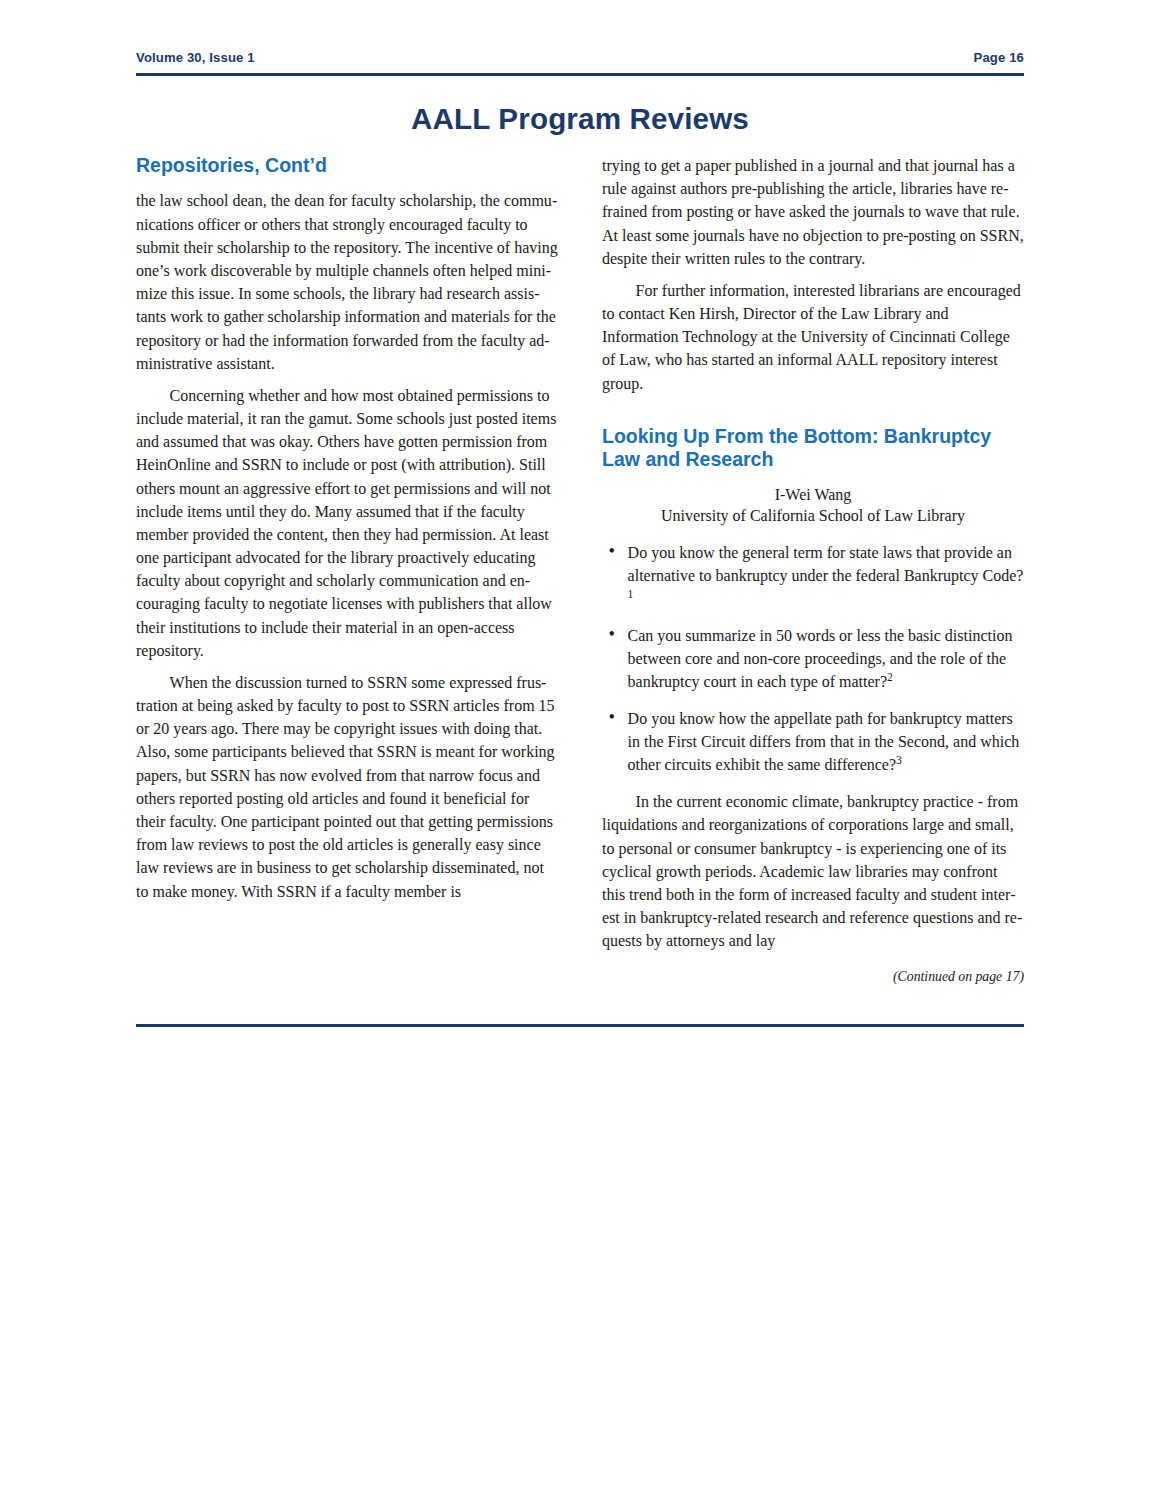Volume 30, Issue 1 Page 16
AALL Program Reviews
Repositories, Cont’d
the law school dean, the dean for faculty scholarship, the communications officer or others that strongly encouraged faculty to submit their scholarship to the repository. The incentive of having one’s work discoverable by multiple channels often helped minimize this issue. In some schools, the library had research assistants work to gather scholarship information and materials for the repository or had the information forwarded from the faculty administrative assistant.
Concerning whether and how most obtained permissions to include material, it ran the gamut. Some schools just posted items and assumed that was okay. Others have gotten permission from HeinOnline and SSRN to include or post (with attribution). Still others mount an aggressive effort to get permissions and will not include items until they do. Many assumed that if the faculty member provided the content, then they had permission. At least one participant advocated for the library proactively educating faculty about copyright and scholarly communication and encouraging faculty to negotiate licenses with publishers that allow their institutions to include their material in an open-access repository.
When the discussion turned to SSRN some expressed frustration at being asked by faculty to post to SSRN articles from 15 or 20 years ago. There may be copyright issues with doing that. Also, some participants believed that SSRN is meant for working papers, but SSRN has now evolved from that narrow focus and others reported posting old articles and found it beneficial for their faculty. One participant pointed out that getting permissions from law reviews to post the old articles is generally easy since law reviews are in business to get scholarship disseminated, not to make money. With SSRN if a faculty member is
trying to get a paper published in a journal and that journal has a rule against authors pre-publishing the article, libraries have refrained from posting or have asked the journals to wave that rule. At least some journals have no objection to pre-posting on SSRN, despite their written rules to the contrary.
For further information, interested librarians are encouraged to contact Ken Hirsh, Director of the Law Library and Information Technology at the University of Cincinnati College of Law, who has started an informal AALL repository interest group.
Looking Up From the Bottom: Bankruptcy Law and Research
I-Wei Wang University of California School of Law Library
Do you know the general term for state laws that provide an alternative to bankruptcy under the federal Bankruptcy Code?1
Can you summarize in 50 words or less the basic distinction between core and non-core proceedings, and the role of the bankruptcy court in each type of matter?2
Do you know how the appellate path for bankruptcy matters in the First Circuit differs from that in the Second, and which other circuits exhibit the same difference?3
In the current economic climate, bankruptcy practice - from liquidations and reorganizations of corporations large and small, to personal or consumer bankruptcy - is experiencing one of its cyclical growth periods. Academic law libraries may confront this trend both in the form of increased faculty and student interest in bankruptcy-related research and reference questions and requests by attorneys and lay
(Continued on page 17)